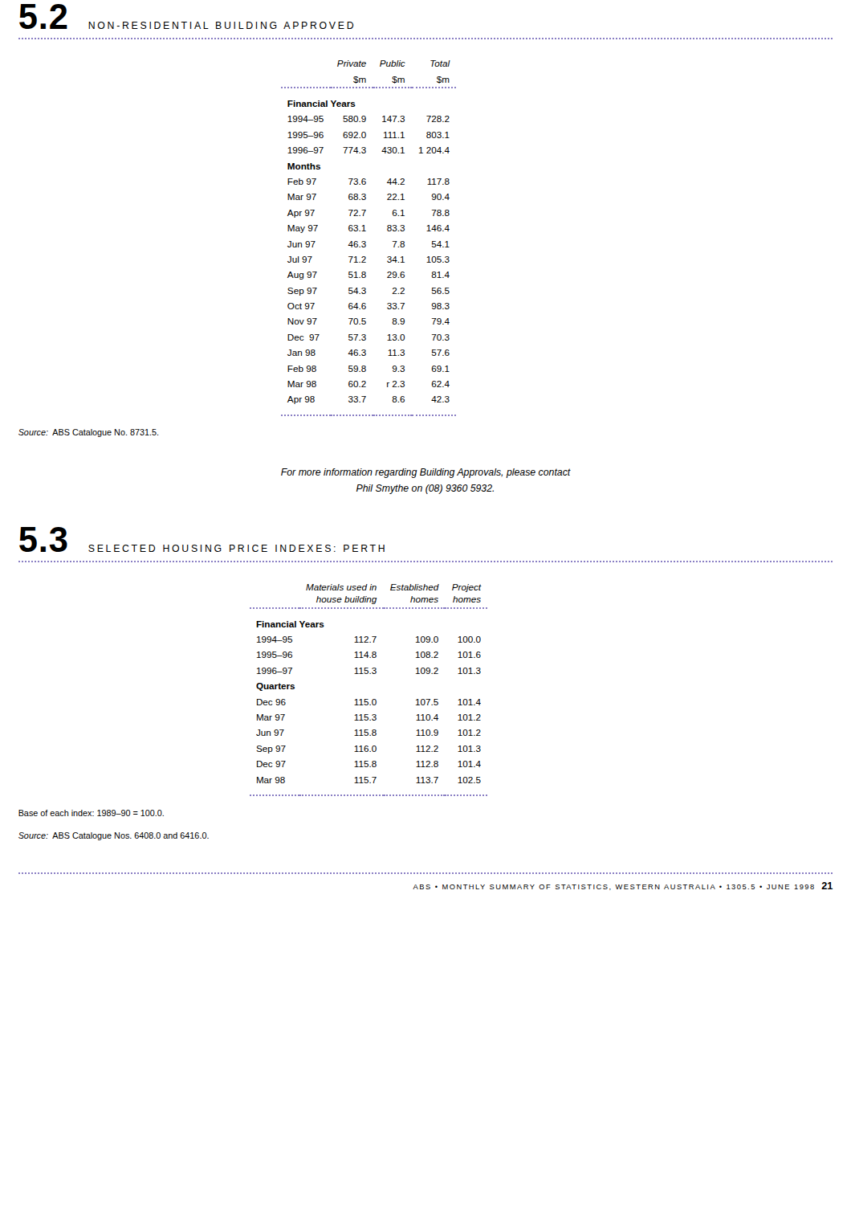5.2
Non-residential building approved
| | Private | Public | Total |
| --- | --- | --- | --- |
| | $m | $m | $m |
| Financial Years |
| 1994–95 | 580.9 | 147.3 | 728.2 |
| 1995–96 | 692.0 | 111.1 | 803.1 |
| 1996–97 | 774.3 | 430.1 | 1 204.4 |
| Months |
| Feb 97 | 73.6 | 44.2 | 117.8 |
| Mar 97 | 68.3 | 22.1 | 90.4 |
| Apr 97 | 72.7 | 6.1 | 78.8 |
| May 97 | 63.1 | 83.3 | 146.4 |
| Jun 97 | 46.3 | 7.8 | 54.1 |
| Jul 97 | 71.2 | 34.1 | 105.3 |
| Aug 97 | 51.8 | 29.6 | 81.4 |
| Sep 97 | 54.3 | 2.2 | 56.5 |
| Oct 97 | 64.6 | 33.7 | 98.3 |
| Nov 97 | 70.5 | 8.9 | 79.4 |
| Dec 97 | 57.3 | 13.0 | 70.3 |
| Jan 98 | 46.3 | 11.3 | 57.6 |
| Feb 98 | 59.8 | 9.3 | 69.1 |
| Mar 98 | 60.2 | r 2.3 | 62.4 |
| Apr 98 | 33.7 | 8.6 | 42.3 |
Source: ABS Catalogue No. 8731.5.
For more information regarding Building Approvals, please contact
Phil Smythe on (08) 9360 5932.
5.3
Selected housing price indexes: Perth
| | Materials used in house building | Established homes | Project homes |
| --- | --- | --- | --- |
| Financial Years |
| 1994–95 | 112.7 | 109.0 | 100.0 |
| 1995–96 | 114.8 | 108.2 | 101.6 |
| 1996–97 | 115.3 | 109.2 | 101.3 |
| Quarters |
| Dec 96 | 115.0 | 107.5 | 101.4 |
| Mar 97 | 115.3 | 110.4 | 101.2 |
| Jun 97 | 115.8 | 110.9 | 101.2 |
| Sep 97 | 116.0 | 112.2 | 101.3 |
| Dec 97 | 115.8 | 112.8 | 101.4 |
| Mar 98 | 115.7 | 113.7 | 102.5 |
Base of each index: 1989–90 = 100.0.
Source: ABS Catalogue Nos. 6408.0 and 6416.0.
ABS • Monthly Summary of Statistics, Western Australia • 1305.5 • June 199821